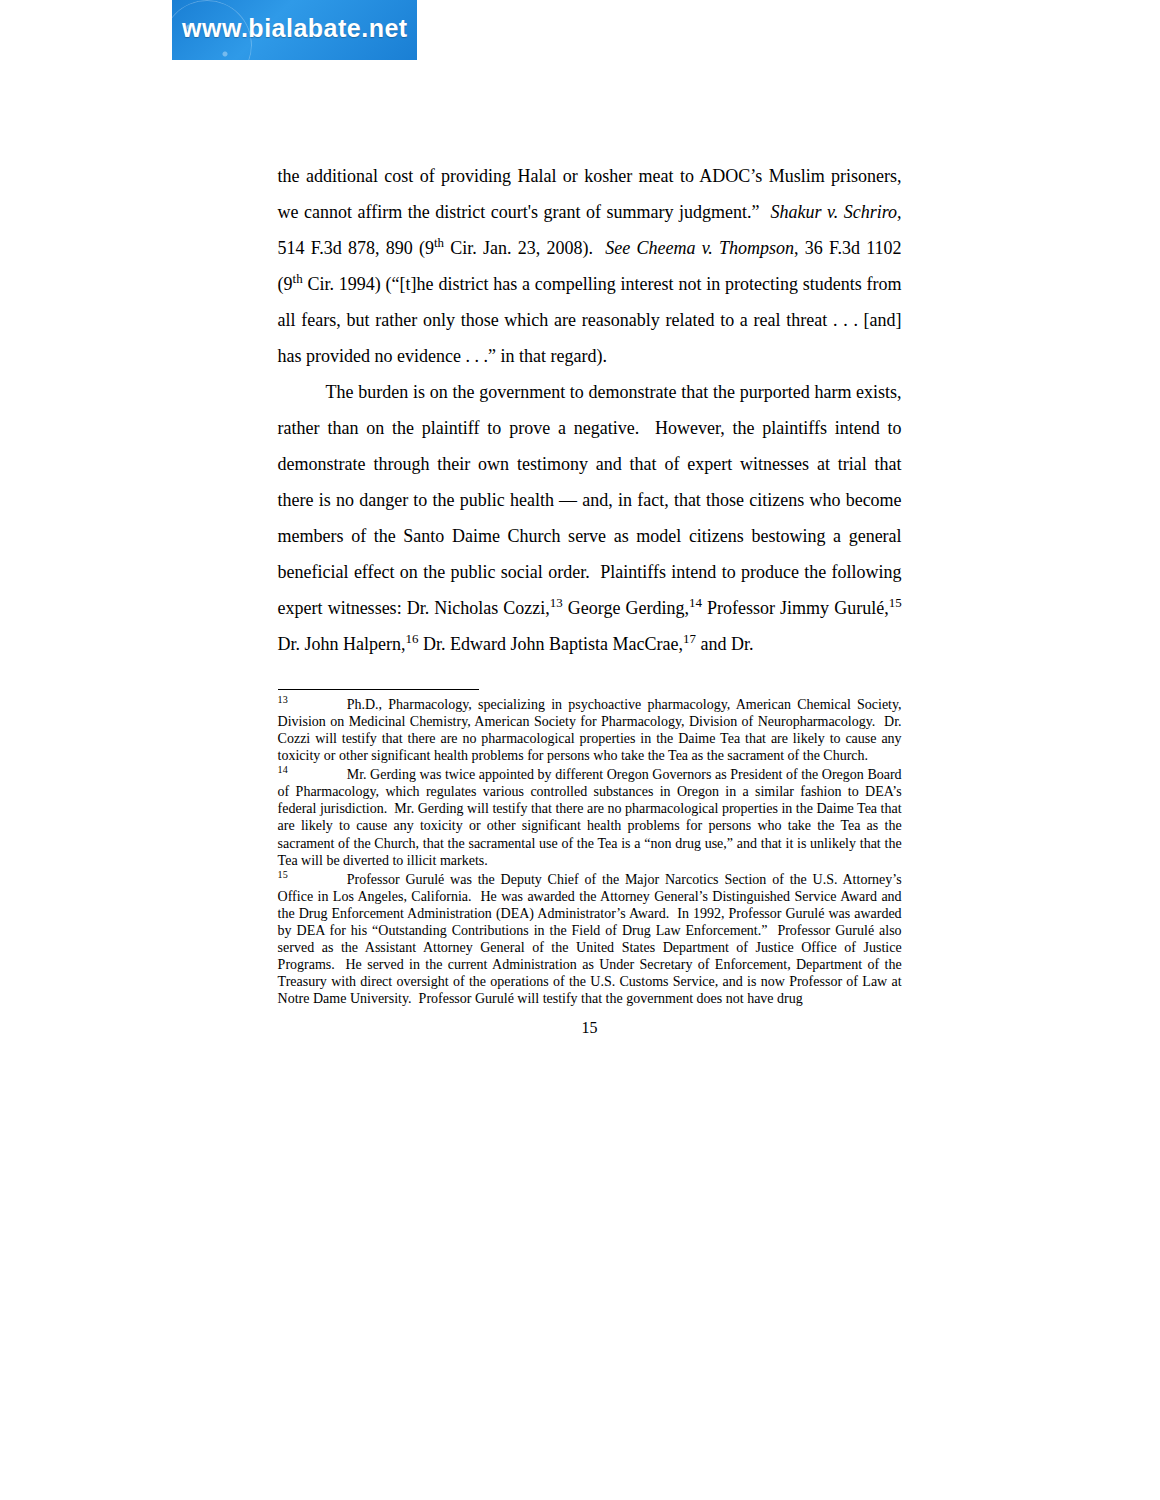www.bialabate.net
the additional cost of providing Halal or kosher meat to ADOC’s Muslim prisoners, we cannot affirm the district court's grant of summary judgment.” Shakur v. Schriro, 514 F.3d 878, 890 (9th Cir. Jan. 23, 2008). See Cheema v. Thompson, 36 F.3d 1102 (9th Cir. 1994) (“[t]he district has a compelling interest not in protecting students from all fears, but rather only those which are reasonably related to a real threat . . . [and] has provided no evidence . . .” in that regard).
The burden is on the government to demonstrate that the purported harm exists, rather than on the plaintiff to prove a negative. However, the plaintiffs intend to demonstrate through their own testimony and that of expert witnesses at trial that there is no danger to the public health — and, in fact, that those citizens who become members of the Santo Daime Church serve as model citizens bestowing a general beneficial effect on the public social order. Plaintiffs intend to produce the following expert witnesses: Dr. Nicholas Cozzi,13 George Gerding,14 Professor Jimmy Gurulé,15 Dr. John Halpern,16 Dr. Edward John Baptista MacCrae,17 and Dr.
13 Ph.D., Pharmacology, specializing in psychoactive pharmacology, American Chemical Society, Division on Medicinal Chemistry, American Society for Pharmacology, Division of Neuropharmacology. Dr. Cozzi will testify that there are no pharmacological properties in the Daime Tea that are likely to cause any toxicity or other significant health problems for persons who take the Tea as the sacrament of the Church.
14 Mr. Gerding was twice appointed by different Oregon Governors as President of the Oregon Board of Pharmacology, which regulates various controlled substances in Oregon in a similar fashion to DEA’s federal jurisdiction. Mr. Gerding will testify that there are no pharmacological properties in the Daime Tea that are likely to cause any toxicity or other significant health problems for persons who take the Tea as the sacrament of the Church, that the sacramental use of the Tea is a “non drug use,” and that it is unlikely that the Tea will be diverted to illicit markets.
15 Professor Gurulé was the Deputy Chief of the Major Narcotics Section of the U.S. Attorney’s Office in Los Angeles, California. He was awarded the Attorney General’s Distinguished Service Award and the Drug Enforcement Administration (DEA) Administrator’s Award. In 1992, Professor Gurulé was awarded by DEA for his “Outstanding Contributions in the Field of Drug Law Enforcement.” Professor Gurulé also served as the Assistant Attorney General of the United States Department of Justice Office of Justice Programs. He served in the current Administration as Under Secretary of Enforcement, Department of the Treasury with direct oversight of the operations of the U.S. Customs Service, and is now Professor of Law at Notre Dame University. Professor Gurulé will testify that the government does not have drug
15